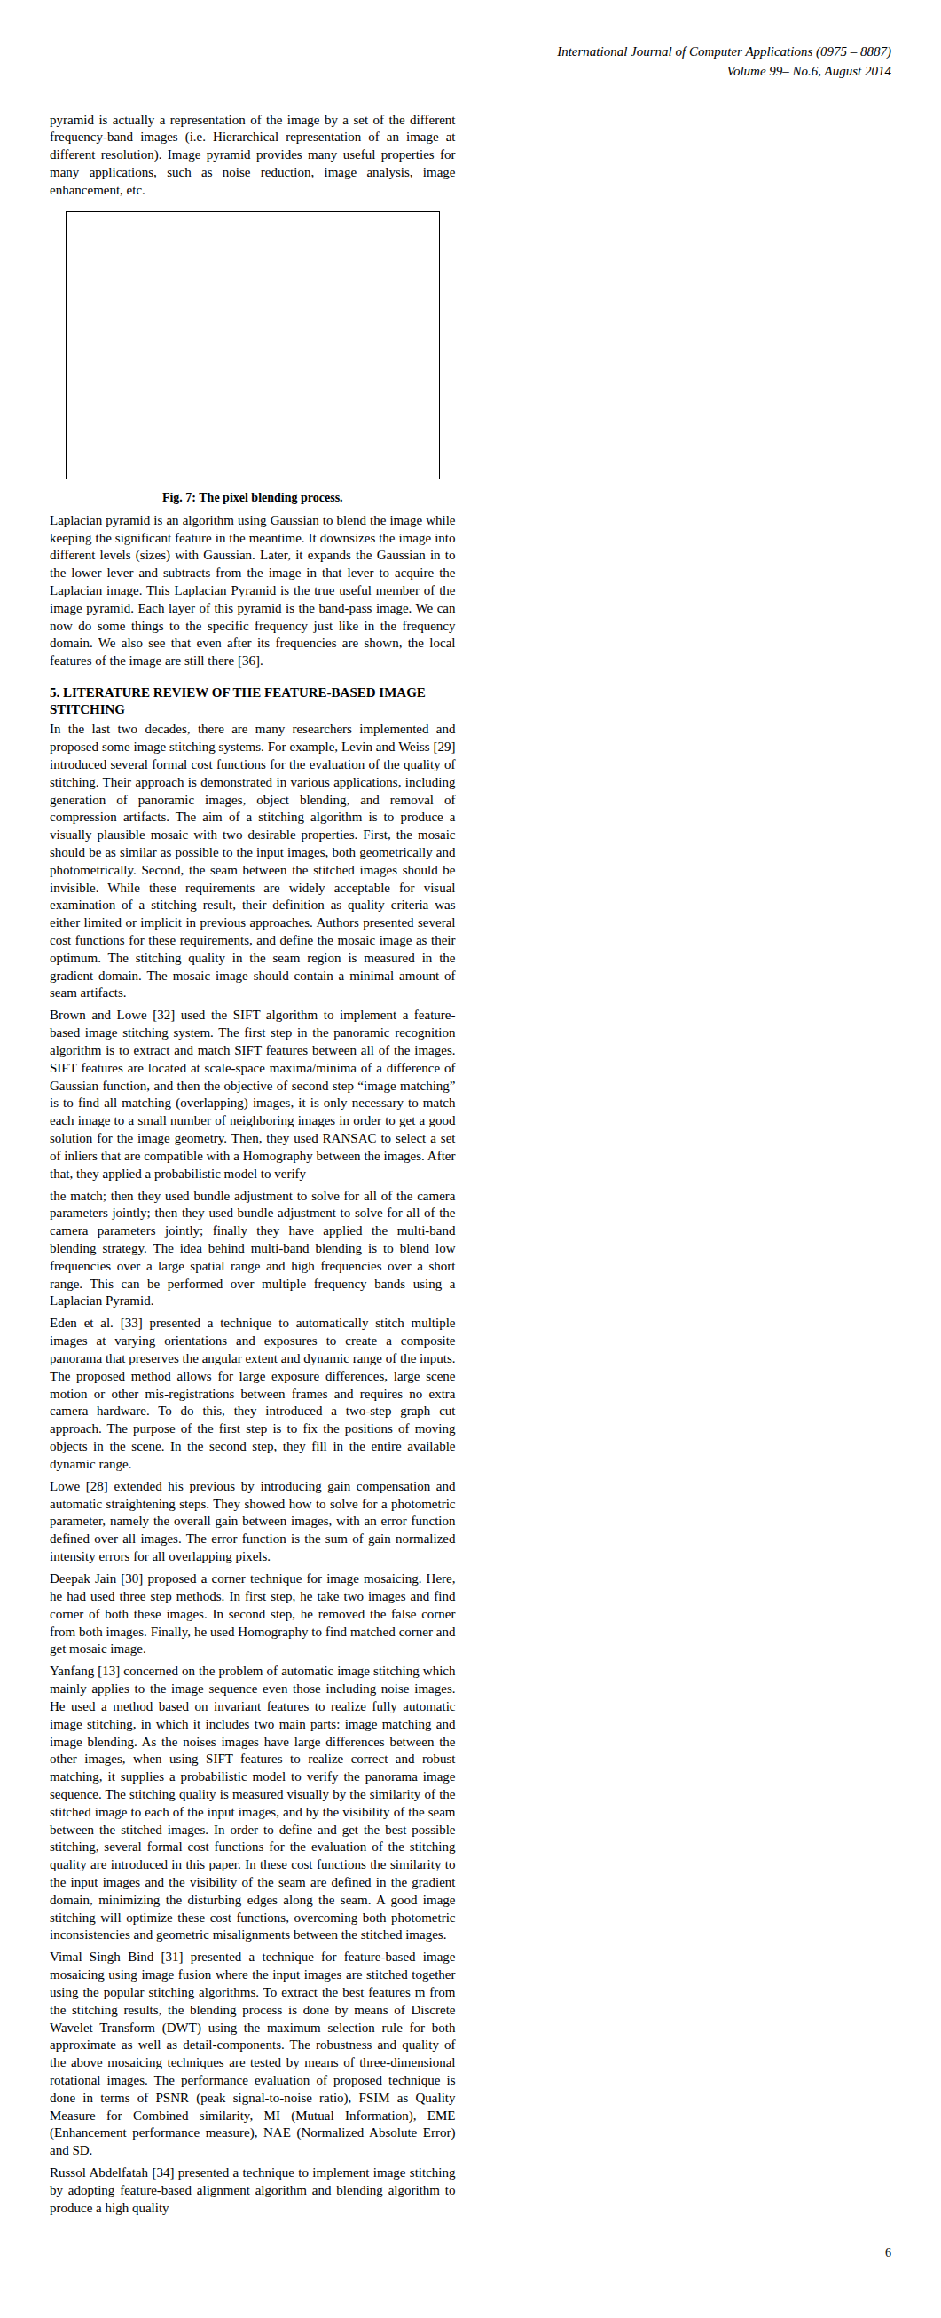International Journal of Computer Applications (0975 – 8887)
Volume 99– No.6, August 2014
pyramid is actually a representation of the image by a set of the different frequency-band images (i.e. Hierarchical representation of an image at different resolution). Image pyramid provides many useful properties for many applications, such as noise reduction, image analysis, image enhancement, etc.
Fig. 7: The pixel blending process.
Laplacian pyramid is an algorithm using Gaussian to blend the image while keeping the significant feature in the meantime. It downsizes the image into different levels (sizes) with Gaussian. Later, it expands the Gaussian in to the lower lever and subtracts from the image in that lever to acquire the Laplacian image. This Laplacian Pyramid is the true useful member of the image pyramid. Each layer of this pyramid is the band-pass image. We can now do some things to the specific frequency just like in the frequency domain. We also see that even after its frequencies are shown, the local features of the image are still there [36].
5. LITERATURE REVIEW OF THE FEATURE-BASED IMAGE STITCHING
In the last two decades, there are many researchers implemented and proposed some image stitching systems. For example, Levin and Weiss [29] introduced several formal cost functions for the evaluation of the quality of stitching. Their approach is demonstrated in various applications, including generation of panoramic images, object blending, and removal of compression artifacts. The aim of a stitching algorithm is to produce a visually plausible mosaic with two desirable properties. First, the mosaic should be as similar as possible to the input images, both geometrically and photometrically. Second, the seam between the stitched images should be invisible. While these requirements are widely acceptable for visual examination of a stitching result, their definition as quality criteria was either limited or implicit in previous approaches. Authors presented several cost functions for these requirements, and define the mosaic image as their optimum. The stitching quality in the seam region is measured in the gradient domain. The mosaic image should contain a minimal amount of seam artifacts.
Brown and Lowe [32] used the SIFT algorithm to implement a feature-based image stitching system. The first step in the panoramic recognition algorithm is to extract and match SIFT features between all of the images. SIFT features are located at scale-space maxima/minima of a difference of Gaussian function, and then the objective of second step “image matching” is to find all matching (overlapping) images, it is only necessary to match each image to a small number of neighboring images in order to get a good solution for the image geometry. Then, they used RANSAC to select a set of inliers that are compatible with a Homography between the images. After that, they applied a probabilistic model to verify
the match; then they used bundle adjustment to solve for all of the camera parameters jointly; then they used bundle adjustment to solve for all of the camera parameters jointly; finally they have applied the multi-band blending strategy. The idea behind multi-band blending is to blend low frequencies over a large spatial range and high frequencies over a short range. This can be performed over multiple frequency bands using a Laplacian Pyramid.
Eden et al. [33] presented a technique to automatically stitch multiple images at varying orientations and exposures to create a composite panorama that preserves the angular extent and dynamic range of the inputs. The proposed method allows for large exposure differences, large scene motion or other mis-registrations between frames and requires no extra camera hardware. To do this, they introduced a two-step graph cut approach. The purpose of the first step is to fix the positions of moving objects in the scene. In the second step, they fill in the entire available dynamic range.
Lowe [28] extended his previous by introducing gain compensation and automatic straightening steps. They showed how to solve for a photometric parameter, namely the overall gain between images, with an error function defined over all images. The error function is the sum of gain normalized intensity errors for all overlapping pixels.
Deepak Jain [30] proposed a corner technique for image mosaicing. Here, he had used three step methods. In first step, he take two images and find corner of both these images. In second step, he removed the false corner from both images. Finally, he used Homography to find matched corner and get mosaic image.
Yanfang [13] concerned on the problem of automatic image stitching which mainly applies to the image sequence even those including noise images. He used a method based on invariant features to realize fully automatic image stitching, in which it includes two main parts: image matching and image blending. As the noises images have large differences between the other images, when using SIFT features to realize correct and robust matching, it supplies a probabilistic model to verify the panorama image sequence. The stitching quality is measured visually by the similarity of the stitched image to each of the input images, and by the visibility of the seam between the stitched images. In order to define and get the best possible stitching, several formal cost functions for the evaluation of the stitching quality are introduced in this paper. In these cost functions the similarity to the input images and the visibility of the seam are defined in the gradient domain, minimizing the disturbing edges along the seam. A good image stitching will optimize these cost functions, overcoming both photometric inconsistencies and geometric misalignments between the stitched images.
Vimal Singh Bind [31] presented a technique for feature-based image mosaicing using image fusion where the input images are stitched together using the popular stitching algorithms. To extract the best features m from the stitching results, the blending process is done by means of Discrete Wavelet Transform (DWT) using the maximum selection rule for both approximate as well as detail-components. The robustness and quality of the above mosaicing techniques are tested by means of three-dimensional rotational images. The performance evaluation of proposed technique is done in terms of PSNR (peak signal-to-noise ratio), FSIM as Quality Measure for Combined similarity, MI (Mutual Information), EME (Enhancement performance measure), NAE (Normalized Absolute Error) and SD.
Russol Abdelfatah [34] presented a technique to implement image stitching by adopting feature-based alignment algorithm and blending algorithm to produce a high quality
6